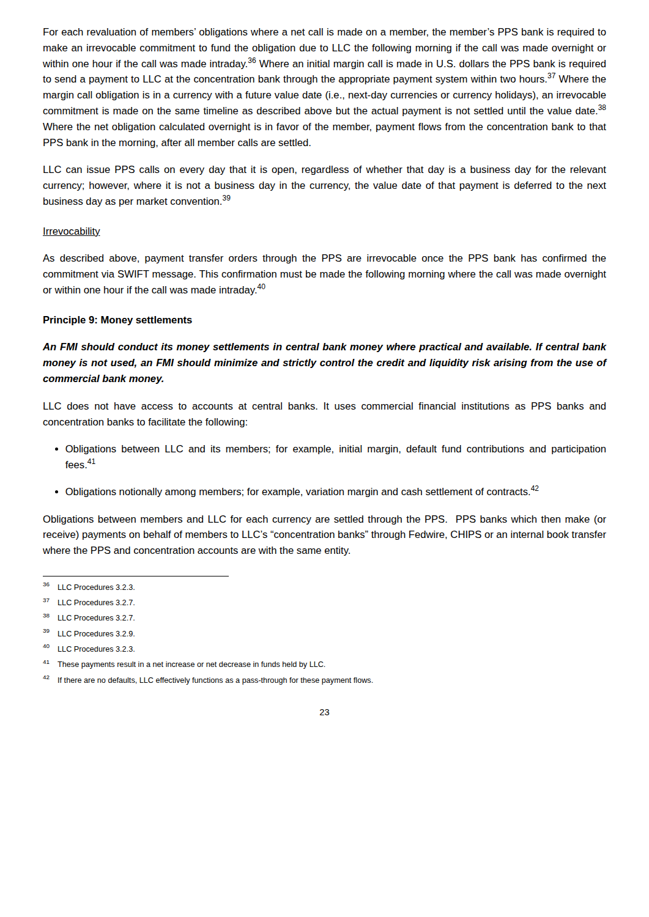For each revaluation of members’ obligations where a net call is made on a member, the member’s PPS bank is required to make an irrevocable commitment to fund the obligation due to LLC the following morning if the call was made overnight or within one hour if the call was made intraday.36 Where an initial margin call is made in U.S. dollars the PPS bank is required to send a payment to LLC at the concentration bank through the appropriate payment system within two hours.37 Where the margin call obligation is in a currency with a future value date (i.e., next-day currencies or currency holidays), an irrevocable commitment is made on the same timeline as described above but the actual payment is not settled until the value date.38 Where the net obligation calculated overnight is in favor of the member, payment flows from the concentration bank to that PPS bank in the morning, after all member calls are settled.
LLC can issue PPS calls on every day that it is open, regardless of whether that day is a business day for the relevant currency; however, where it is not a business day in the currency, the value date of that payment is deferred to the next business day as per market convention.39
Irrevocability
As described above, payment transfer orders through the PPS are irrevocable once the PPS bank has confirmed the commitment via SWIFT message. This confirmation must be made the following morning where the call was made overnight or within one hour if the call was made intraday.40
Principle 9: Money settlements
An FMI should conduct its money settlements in central bank money where practical and available. If central bank money is not used, an FMI should minimize and strictly control the credit and liquidity risk arising from the use of commercial bank money.
LLC does not have access to accounts at central banks. It uses commercial financial institutions as PPS banks and concentration banks to facilitate the following:
Obligations between LLC and its members; for example, initial margin, default fund contributions and participation fees.41
Obligations notionally among members; for example, variation margin and cash settlement of contracts.42
Obligations between members and LLC for each currency are settled through the PPS. PPS banks which then make (or receive) payments on behalf of members to LLC’s “concentration banks” through Fedwire, CHIPS or an internal book transfer where the PPS and concentration accounts are with the same entity.
36 LLC Procedures 3.2.3.
37 LLC Procedures 3.2.7.
38 LLC Procedures 3.2.7.
39 LLC Procedures 3.2.9.
40 LLC Procedures 3.2.3.
41 These payments result in a net increase or net decrease in funds held by LLC.
42 If there are no defaults, LLC effectively functions as a pass-through for these payment flows.
23